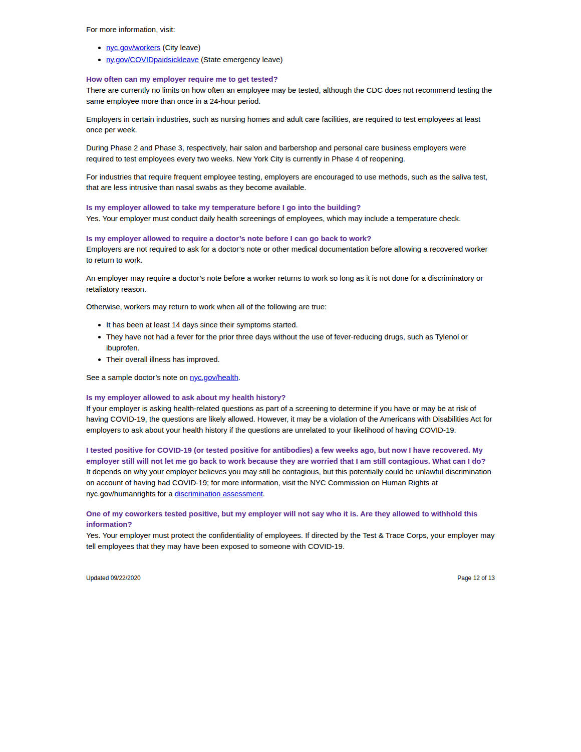For more information, visit:
nyc.gov/workers (City leave)
ny.gov/COVIDpaidsickleave (State emergency leave)
How often can my employer require me to get tested?
There are currently no limits on how often an employee may be tested, although the CDC does not recommend testing the same employee more than once in a 24-hour period.
Employers in certain industries, such as nursing homes and adult care facilities, are required to test employees at least once per week.
During Phase 2 and Phase 3, respectively, hair salon and barbershop and personal care business employers were required to test employees every two weeks. New York City is currently in Phase 4 of reopening.
For industries that require frequent employee testing, employers are encouraged to use methods, such as the saliva test, that are less intrusive than nasal swabs as they become available.
Is my employer allowed to take my temperature before I go into the building?
Yes. Your employer must conduct daily health screenings of employees, which may include a temperature check.
Is my employer allowed to require a doctor’s note before I can go back to work?
Employers are not required to ask for a doctor’s note or other medical documentation before allowing a recovered worker to return to work.
An employer may require a doctor’s note before a worker returns to work so long as it is not done for a discriminatory or retaliatory reason.
Otherwise, workers may return to work when all of the following are true:
It has been at least 14 days since their symptoms started.
They have not had a fever for the prior three days without the use of fever-reducing drugs, such as Tylenol or ibuprofen.
Their overall illness has improved.
See a sample doctor’s note on nyc.gov/health.
Is my employer allowed to ask about my health history?
If your employer is asking health-related questions as part of a screening to determine if you have or may be at risk of having COVID-19, the questions are likely allowed. However, it may be a violation of the Americans with Disabilities Act for employers to ask about your health history if the questions are unrelated to your likelihood of having COVID-19.
I tested positive for COVID-19 (or tested positive for antibodies) a few weeks ago, but now I have recovered. My employer still will not let me go back to work because they are worried that I am still contagious. What can I do?
It depends on why your employer believes you may still be contagious, but this potentially could be unlawful discrimination on account of having had COVID-19; for more information, visit the NYC Commission on Human Rights at nyc.gov/humanrights for a discrimination assessment.
One of my coworkers tested positive, but my employer will not say who it is. Are they allowed to withhold this information?
Yes. Your employer must protect the confidentiality of employees. If directed by the Test & Trace Corps, your employer may tell employees that they may have been exposed to someone with COVID-19.
Updated 09/22/2020 Page 12 of 13